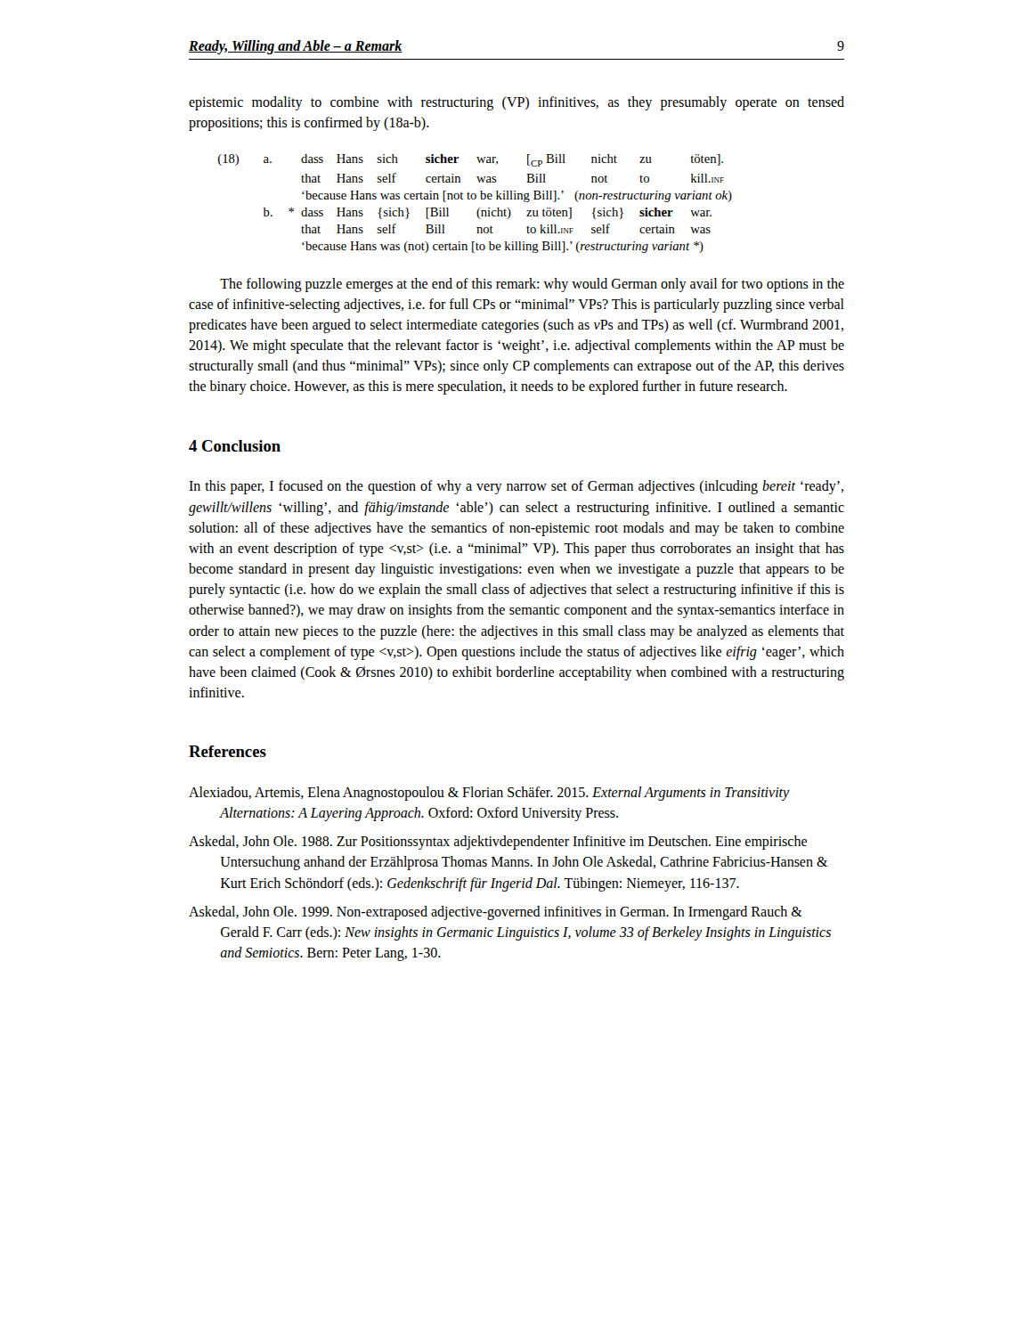Ready, Willing and Able – a Remark 9
epistemic modality to combine with restructuring (VP) infinitives, as they presumably operate on tensed propositions; this is confirmed by (18a-b).
| (18) | a. | | dass | Hans | sich | sicher | war, | [ CP Bill | nicht | zu | töten]. |
| | | | that | Hans | self | certain | was | Bill | not | to | kill. inf |
| | | | ‘because Hans was certain [not to be killing Bill].’ ( non-restructuring variant ok ) |
| | b. | * | dass | Hans | {sich} | [Bill | (nicht) | zu töten] | {sich} | sicher | war. |
| | | | that | Hans | self | Bill | not | to kill. inf | self | certain | was |
| | | | ‘because Hans was (not) certain [to be killing Bill].’ ( restructuring variant * ) |
The following puzzle emerges at the end of this remark: why would German only avail for two options in the case of infinitive-selecting adjectives, i.e. for full CPs or “minimal” VPs? This is particularly puzzling since verbal predicates have been argued to select intermediate categories (such as v Ps and TPs) as well (cf. Wurmbrand 2001, 2014). We might speculate that the relevant factor is ‘weight’, i.e. adjectival complements within the AP must be structurally small (and thus “minimal” VPs); since only CP complements can extrapose out of the AP, this derives the binary choice. However, as this is mere speculation, it needs to be explored further in future research.
4 Conclusion
In this paper, I focused on the question of why a very narrow set of German adjectives (inlcuding bereit ‘ready’, gewillt/willens ‘willing’, and fähig/imstande ‘able’) can select a restructuring infinitive. I outlined a semantic solution: all of these adjectives have the semantics of non-epistemic root modals and may be taken to combine with an event description of type <v,st> (i.e. a “minimal” VP). This paper thus corroborates an insight that has become standard in present day linguistic investigations: even when we investigate a puzzle that appears to be purely syntactic (i.e. how do we explain the small class of adjectives that select a restructuring infinitive if this is otherwise banned?), we may draw on insights from the semantic component and the syntax-semantics interface in order to attain new pieces to the puzzle (here: the adjectives in this small class may be analyzed as elements that can select a complement of type <v,st>). Open questions include the status of adjectives like eifrig ‘eager’, which have been claimed (Cook & Ørsnes 2010) to exhibit borderline acceptability when combined with a restructuring infinitive.
References
Alexiadou, Artemis, Elena Anagnostopoulou & Florian Schäfer. 2015. External Arguments in Transitivity Alternations: A Layering Approach. Oxford: Oxford University Press.
Askedal, John Ole. 1988. Zur Positionssyntax adjektivdependenter Infinitive im Deutschen. Eine empirische Untersuchung anhand der Erzählprosa Thomas Manns. In John Ole Askedal, Cathrine Fabricius-Hansen & Kurt Erich Schöndorf (eds.): Gedenkschrift für Ingerid Dal. Tübingen: Niemeyer, 116-137.
Askedal, John Ole. 1999. Non-extraposed adjective-governed infinitives in German. In Irmengard Rauch & Gerald F. Carr (eds.): New insights in Germanic Linguistics I, volume 33 of Berkeley Insights in Linguistics and Semiotics. Bern: Peter Lang, 1-30.